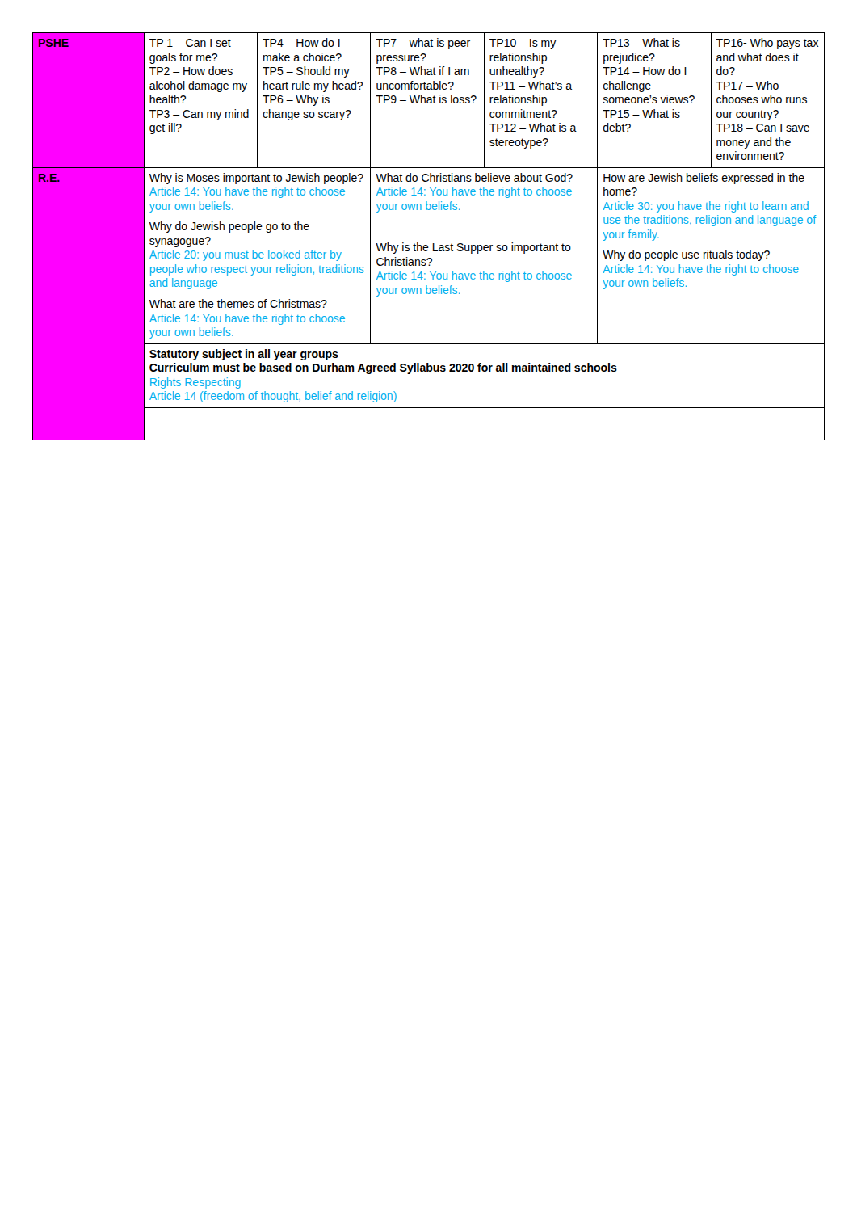| PSHE | TP 1 – Can I set goals for me? TP2 – How does alcohol damage my health? TP3 – Can my mind get ill? | TP4 – How do I make a choice? TP5 – Should my heart rule my head? TP6 – Why is change so scary? | TP7 – what is peer pressure? TP8 – What if I am uncomfortable? TP9 – What is loss? | TP10 – Is my relationship unhealthy? TP11 – What’s a relationship commitment? TP12 – What is a stereotype? | TP13 – What is prejudice? TP14 – How do I challenge someone’s views? TP15 – What is debt? | TP16- Who pays tax and what does it do? TP17 – Who chooses who runs our country? TP18 – Can I save money and the environment? |
| R.E. | Why is Moses important to Jewish people? Article 14: You have the right to choose your own beliefs. Why do Jewish people go to the synagogue? Article 20: you must be looked after by people who respect your religion, traditions and language What are the themes of Christmas? Article 14: You have the right to choose your own beliefs. | What do Christians believe about God? Article 14: You have the right to choose your own beliefs. Why is the Last Supper so important to Christians? Article 14: You have the right to choose your own beliefs. | How are Jewish beliefs expressed in the home? Article 30: you have the right to learn and use the traditions, religion and language of your family. Why do people use rituals today? Article 14: You have the right to choose your own beliefs. |
| Statutory subject in all year groups Curriculum must be based on Durham Agreed Syllabus 2020 for all maintained schools Rights Respecting Article 14 (freedom of thought, belief and religion) |